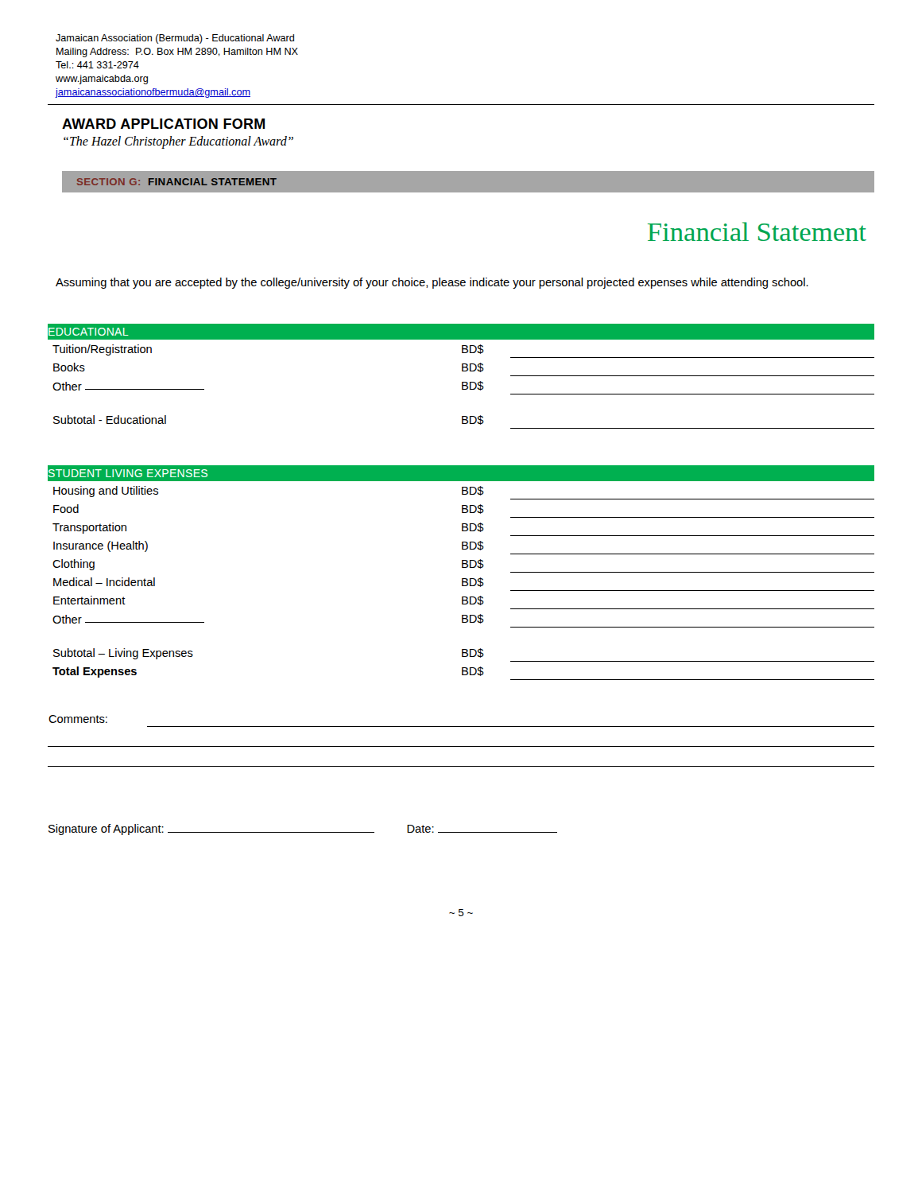Jamaican Association (Bermuda) - Educational Award
Mailing Address: P.O. Box HM 2890, Hamilton HM NX
Tel.: 441 331-2974
www.jamaicabda.org
jamaicanassociationofbermuda@gmail.com
AWARD APPLICATION FORM
“The Hazel Christopher Educational Award”
SECTION G: FINANCIAL STATEMENT
Financial Statement
Assuming that you are accepted by the college/university of your choice, please indicate your personal projected expenses while attending school.
| EDUCATIONAL |
| Tuition/Registration | BD$ | |
| Books | BD$ | |
| Other | BD$ | |
| Subtotal - Educational | BD$ | |
| STUDENT LIVING EXPENSES |
| Housing and Utilities | BD$ | |
| Food | BD$ | |
| Transportation | BD$ | |
| Insurance (Health) | BD$ | |
| Clothing | BD$ | |
| Medical – Incidental | BD$ | |
| Entertainment | BD$ | |
| Other | BD$ | |
| Subtotal – Living Expenses | BD$ | |
| Total Expenses | BD$ | |
| Comments: | |
Signature of Applicant: Date:
~ 5 ~